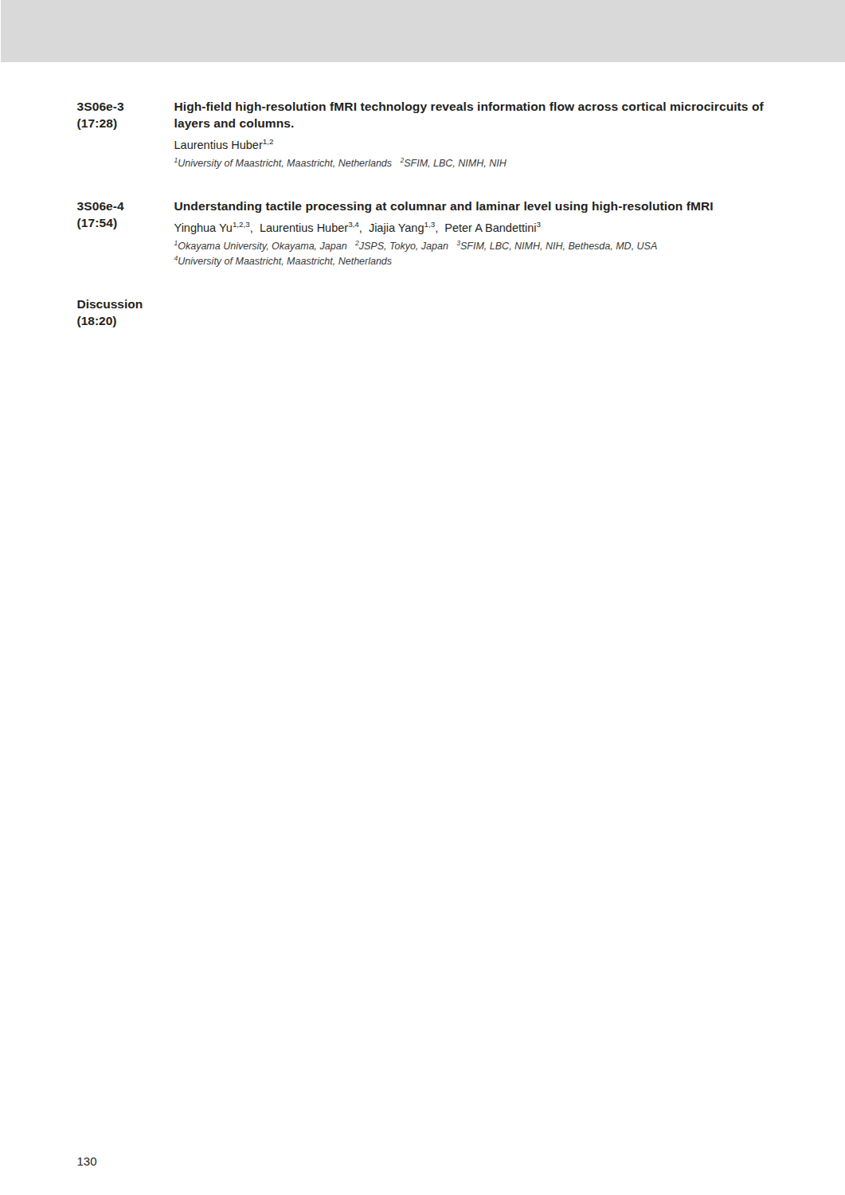3S06e-3 (17:28)
High-field high-resolution fMRI technology reveals information flow across cortical microcircuits of layers and columns.
Laurentius Huber1,2
1University of Maastricht, Maastricht, Netherlands 2SFIM, LBC, NIMH, NIH
3S06e-4 (17:54)
Understanding tactile processing at columnar and laminar level using high-resolution fMRI
Yinghua Yu1,2,3, Laurentius Huber3,4, Jiajia Yang1,3, Peter A Bandettini3
1Okayama University, Okayama, Japan 2JSPS, Tokyo, Japan 3SFIM, LBC, NIMH, NIH, Bethesda, MD, USA
4University of Maastricht, Maastricht, Netherlands
Discussion (18:20)
130